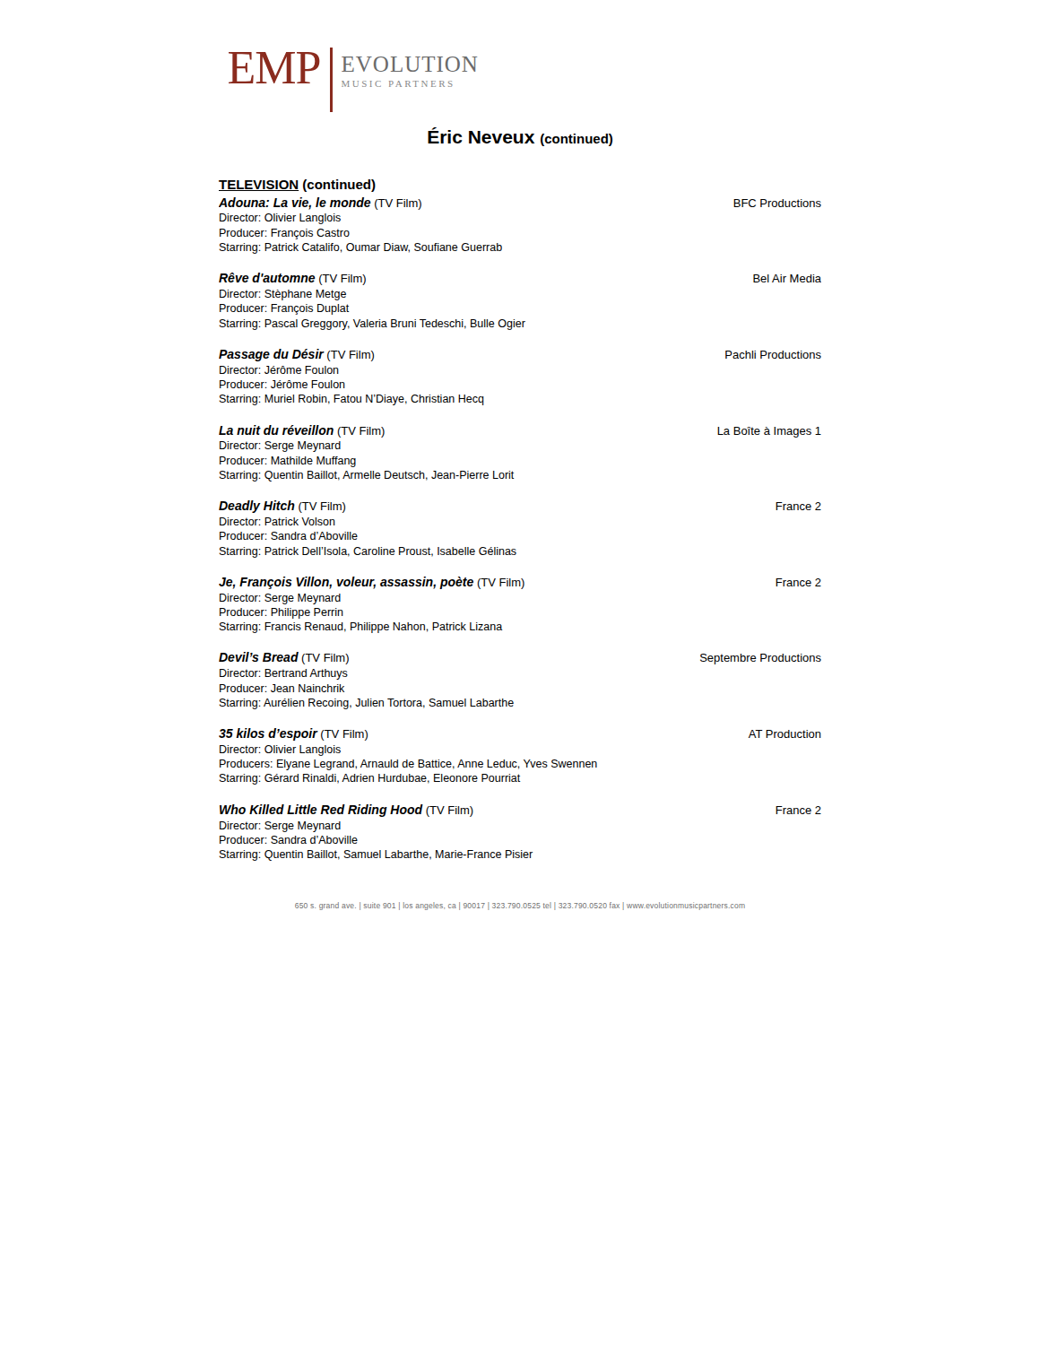EMP
EVOLUTION
MUSIC PARTNERS
Éric Neveux (continued)
TELEVISION
(continued)
Adouna: La vie, le monde (TV Film)
BFC Productions
Director: Olivier Langlois
Producer: François Castro
Starring: Patrick Catalifo, Oumar Diaw, Soufiane Guerrab
Rêve d'automne (TV Film)
Bel Air Media
Director: Stèphane Metge
Producer: François Duplat
Starring: Pascal Greggory, Valeria Bruni Tedeschi, Bulle Ogier
Passage du Désir (TV Film)
Pachli Productions
Director: Jérôme Foulon
Producer: Jérôme Foulon
Starring: Muriel Robin, Fatou N’Diaye, Christian Hecq
La nuit du réveillon (TV Film)
La Boîte à Images 1
Director: Serge Meynard
Producer: Mathilde Muffang
Starring: Quentin Baillot, Armelle Deutsch, Jean-Pierre Lorit
Deadly Hitch (TV Film)
France 2
Director: Patrick Volson
Producer: Sandra d’Aboville
Starring: Patrick Dell’Isola, Caroline Proust, Isabelle Gélinas
Je, François Villon, voleur, assassin, poète (TV Film)
France 2
Director: Serge Meynard
Producer: Philippe Perrin
Starring: Francis Renaud, Philippe Nahon, Patrick Lizana
Devil’s Bread (TV Film)
Septembre Productions
Director: Bertrand Arthuys
Producer: Jean Nainchrik
Starring: Aurélien Recoing, Julien Tortora, Samuel Labarthe
35 kilos d’espoir (TV Film)
AT Production
Director: Olivier Langlois
Producers: Elyane Legrand, Arnauld de Battice, Anne Leduc, Yves Swennen
Starring: Gérard Rinaldi, Adrien Hurdubae, Eleonore Pourriat
Who Killed Little Red Riding Hood (TV Film)
France 2
Director: Serge Meynard
Producer: Sandra d’Aboville
Starring: Quentin Baillot, Samuel Labarthe, Marie-France Pisier
650 s. grand ave. | suite 901 | los angeles, ca | 90017 | 323.790.0525 tel | 323.790.0520 fax | www.evolutionmusicpartners.com